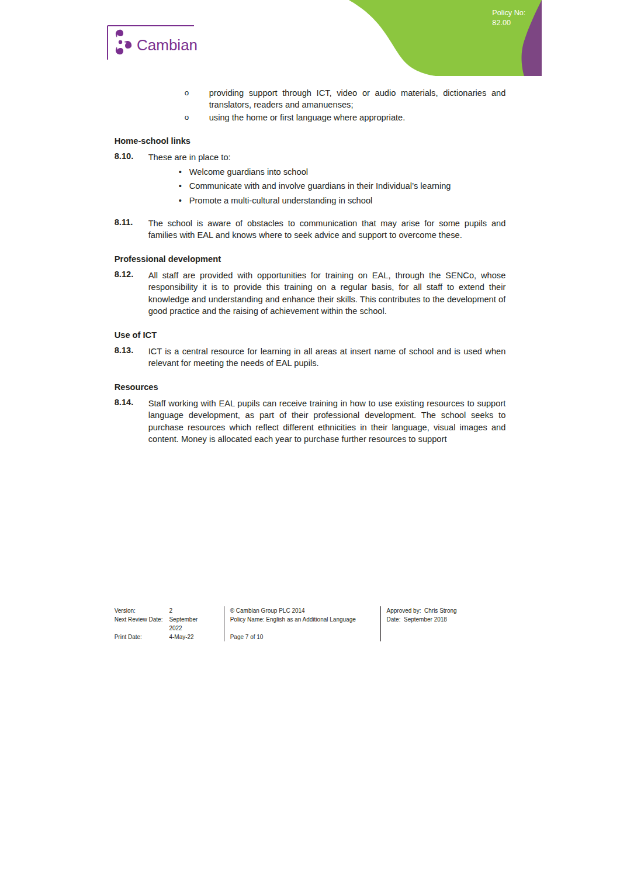Policy No:
82.00
Cambian
oproviding support through ICT, video or audio materials, dictionaries and translators, readers and amanuenses;
ousing the home or first language where appropriate.
Home-school links
8.10.
These are in place to:
Welcome guardians into school
Communicate with and involve guardians in their Individual’s learning
Promote a multi-cultural understanding in school
8.11.
The school is aware of obstacles to communication that may arise for some pupils and families with EAL and knows where to seek advice and support to overcome these.
Professional development
8.12.
All staff are provided with opportunities for training on EAL, through the SENCo, whose responsibility it is to provide this training on a regular basis, for all staff to extend their knowledge and understanding and enhance their skills. This contributes to the development of good practice and the raising of achievement within the school.
Use of ICT
8.13.
ICT is a central resource for learning in all areas at insert name of school and is used when relevant for meeting the needs of EAL pupils.
Resources
8.14.
Staff working with EAL pupils can receive training in how to use existing resources to support language development, as part of their professional development. The school seeks to purchase resources which reflect different ethnicities in their language, visual images and content. Money is allocated each year to purchase further resources to support
| Version: Next Review Date: Print Date: | 2 September 2022 4-May-22 | ® Cambian Group PLC 2014 Policy Name: English as an Additional Language Page 7 of 10 | Approved by: Chris Strong Date: September 2018 |